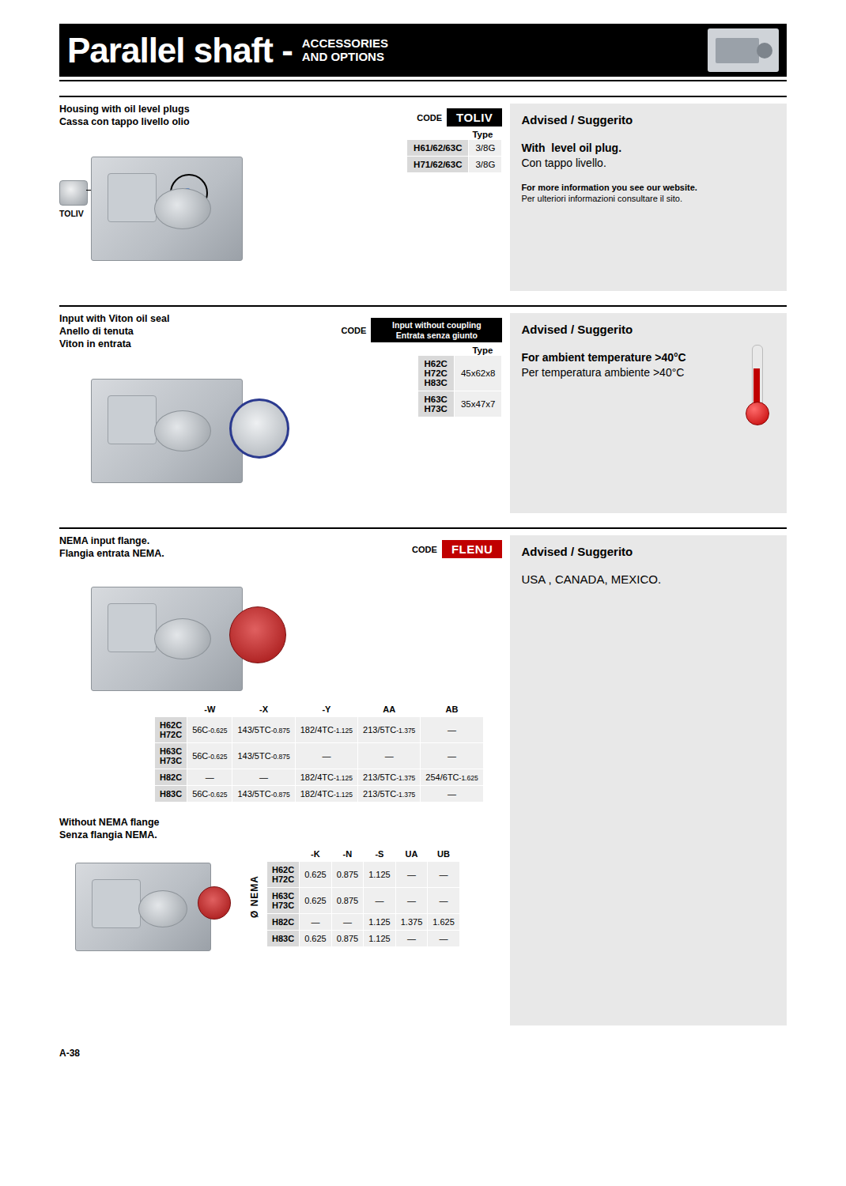Parallel shaft -
ACCESSORIES
AND OPTIONS
Housing with oil level plugs
Cassa con tappo livello olio
TOLIV
CODE TOLIV
Type
| H61/62/63C | 3/8G |
| H71/62/63C | 3/8G |
Advised / Suggerito
With level oil plug.
Con tappo livello.
For more information you see our website.
Per ulteriori informazioni consultare il sito.
Input with Viton oil seal
Anello di tenuta
Viton in entrata
CODE Input without coupling
Entrata senza giunto
Type
| H62C H72C H83C | 45x62x8 |
| H63C H73C | 35x47x7 |
Advised / Suggerito
For ambient temperature >40°C
Per temperatura ambiente >40°C
NEMA input flange.
Flangia entrata NEMA.
| | -W | -X | -Y | AA | AB |
| --- | --- | --- | --- | --- | --- |
| H62C H72C | 56C -0.625 | 143/5TC -0.875 | 182/4TC -1.125 | 213/5TC -1.375 | — |
| H63C H73C | 56C -0.625 | 143/5TC -0.875 | — | — | — |
| H82C | — | — | 182/4TC -1.125 | 213/5TC -1.375 | 254/6TC -1.625 |
| H83C | 56C -0.625 | 143/5TC -0.875 | 182/4TC -1.125 | 213/5TC -1.375 | — |
Without NEMA flange
Senza flangia NEMA.
Ø NEMA
| | -K | -N | -S | UA | UB |
| --- | --- | --- | --- | --- | --- |
| H62C H72C | 0.625 | 0.875 | 1.125 | — | — |
| H63C H73C | 0.625 | 0.875 | — | — | — |
| H82C | — | — | 1.125 | 1.375 | 1.625 |
| H83C | 0.625 | 0.875 | 1.125 | — | — |
CODE FLENU
Advised / Suggerito
USA , CANADA, MEXICO.
A-38